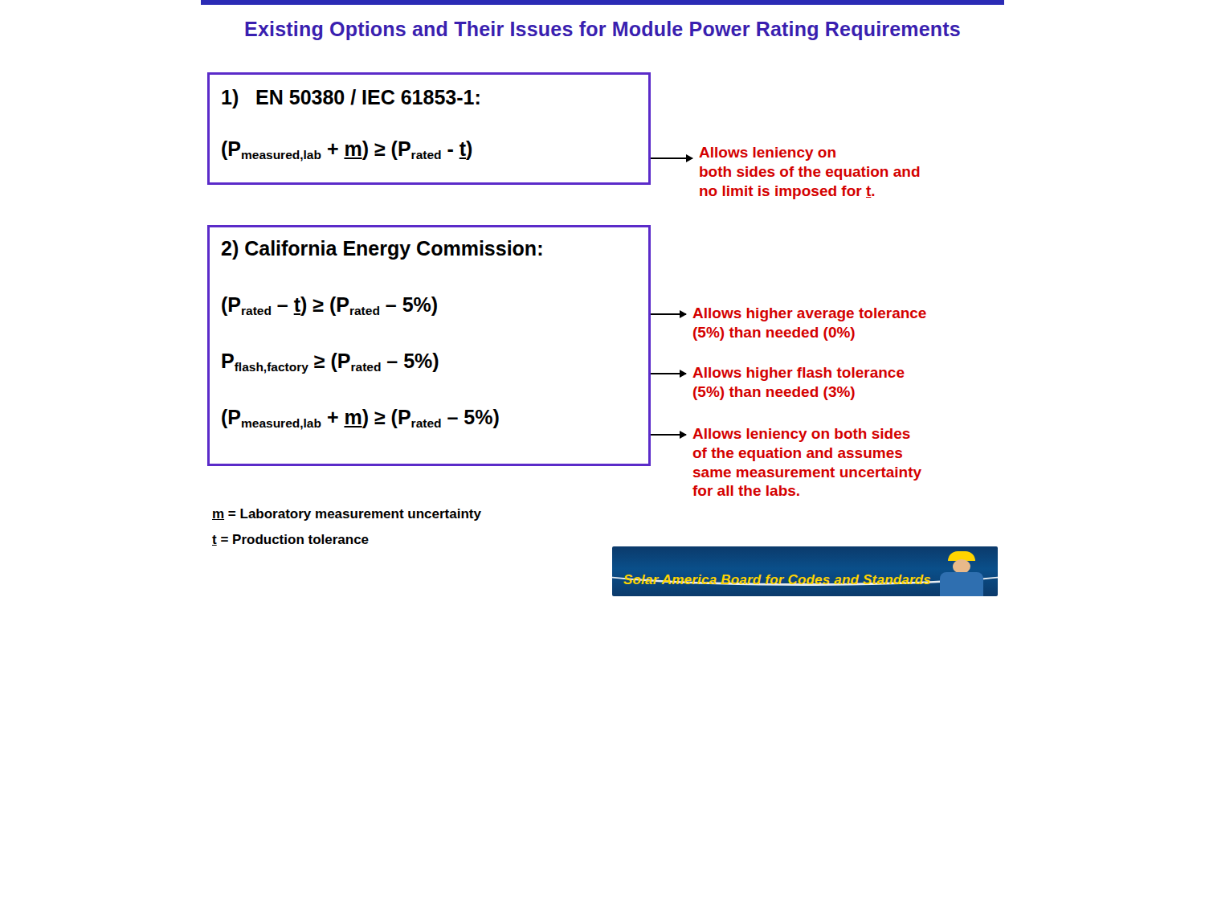Existing Options and Their Issues for Module Power Rating Requirements
1) EN 50380 / IEC 61853-1:
(Pmeasured,lab + m) ≥ (Prated - t)
2) California Energy Commission:
(Prated – t) ≥ (Prated – 5%)
Pflash,factory ≥ (Prated – 5%)
(Pmeasured,lab + m) ≥ (Prated – 5%)
Allows leniency on
both sides of the equation and
no limit is imposed for t.
Allows higher average tolerance
(5%) than needed (0%)
Allows higher flash tolerance
(5%) than needed (3%)
Allows leniency on both sides
of the equation and assumes
same measurement uncertainty
for all the labs.
m = Laboratory measurement uncertainty
t = Production tolerance
Solar America Board for Codes and Standards